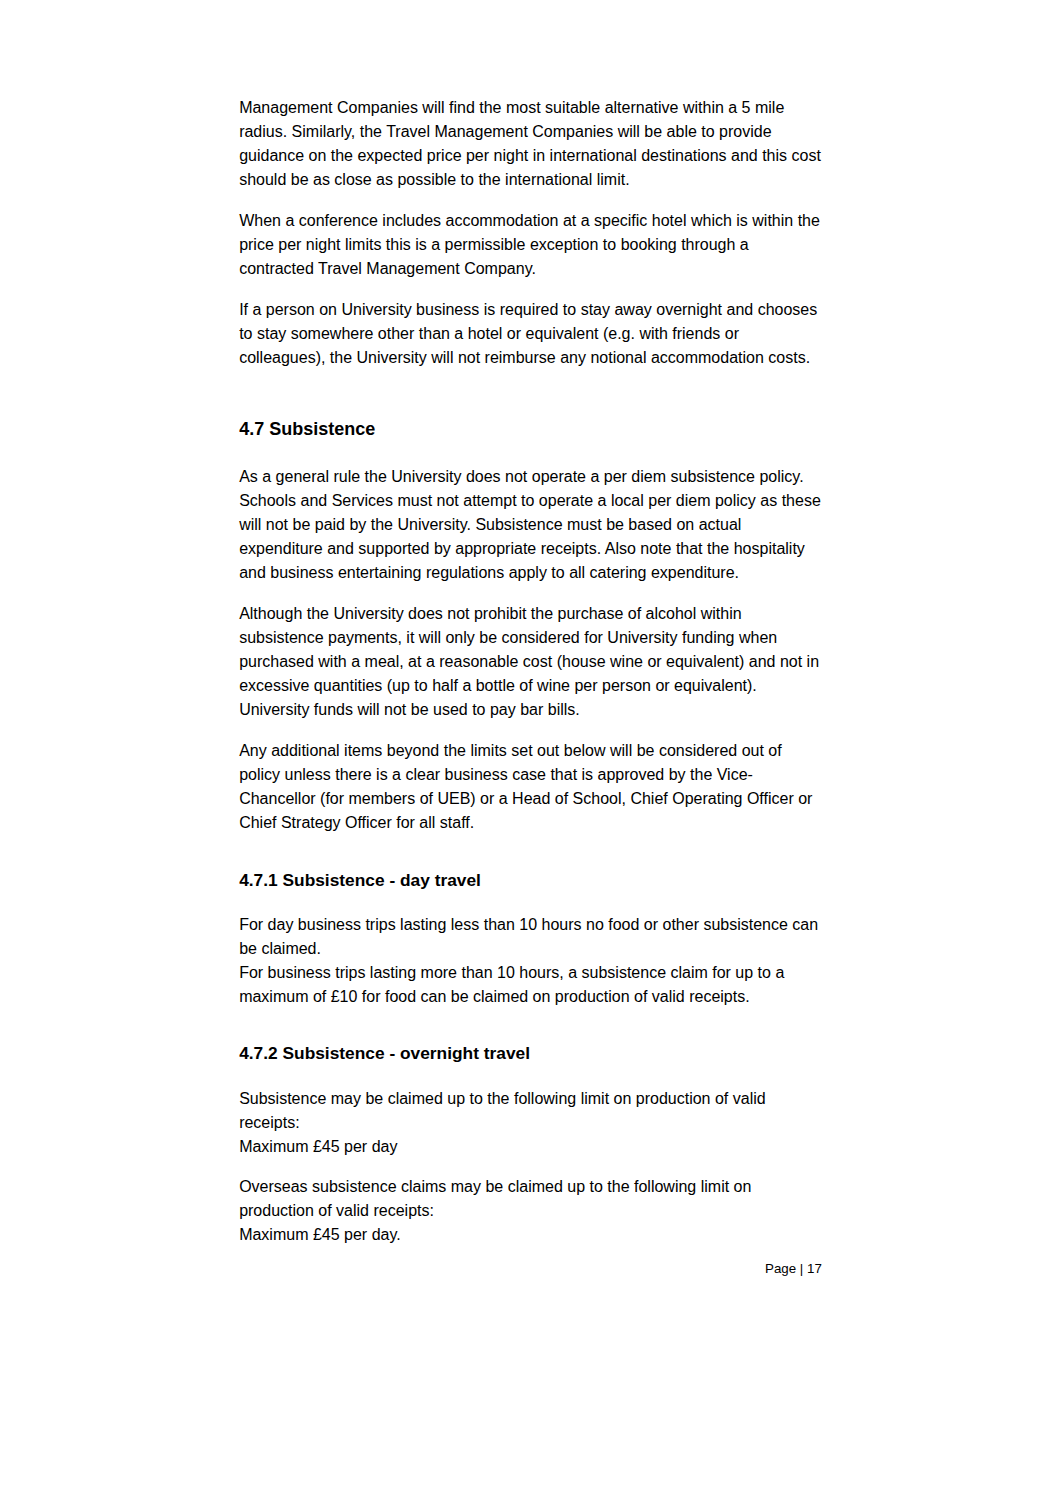Management Companies will find the most suitable alternative within a 5 mile radius. Similarly, the Travel Management Companies will be able to provide guidance on the expected price per night in international destinations and this cost should be as close as possible to the international limit.
When a conference includes accommodation at a specific hotel which is within the price per night limits this is a permissible exception to booking through a contracted Travel Management Company.
If a person on University business is required to stay away overnight and chooses to stay somewhere other than a hotel or equivalent (e.g. with friends or colleagues), the University will not reimburse any notional accommodation costs.
4.7 Subsistence
As a general rule the University does not operate a per diem subsistence policy. Schools and Services must not attempt to operate a local per diem policy as these will not be paid by the University. Subsistence must be based on actual expenditure and supported by appropriate receipts. Also note that the hospitality and business entertaining regulations apply to all catering expenditure.
Although the University does not prohibit the purchase of alcohol within subsistence payments, it will only be considered for University funding when purchased with a meal, at a reasonable cost (house wine or equivalent) and not in excessive quantities (up to half a bottle of wine per person or equivalent). University funds will not be used to pay bar bills.
Any additional items beyond the limits set out below will be considered out of policy unless there is a clear business case that is approved by the Vice-Chancellor (for members of UEB) or a Head of School, Chief Operating Officer or Chief Strategy Officer for all staff.
4.7.1 Subsistence - day travel
For day business trips lasting less than 10 hours no food or other subsistence can be claimed.
For business trips lasting more than 10 hours, a subsistence claim for up to a maximum of £10 for food can be claimed on production of valid receipts.
4.7.2 Subsistence - overnight travel
Subsistence may be claimed up to the following limit on production of valid receipts:
Maximum £45 per day
Overseas subsistence claims may be claimed up to the following limit on production of valid receipts:
Maximum £45 per day.
Page | 17